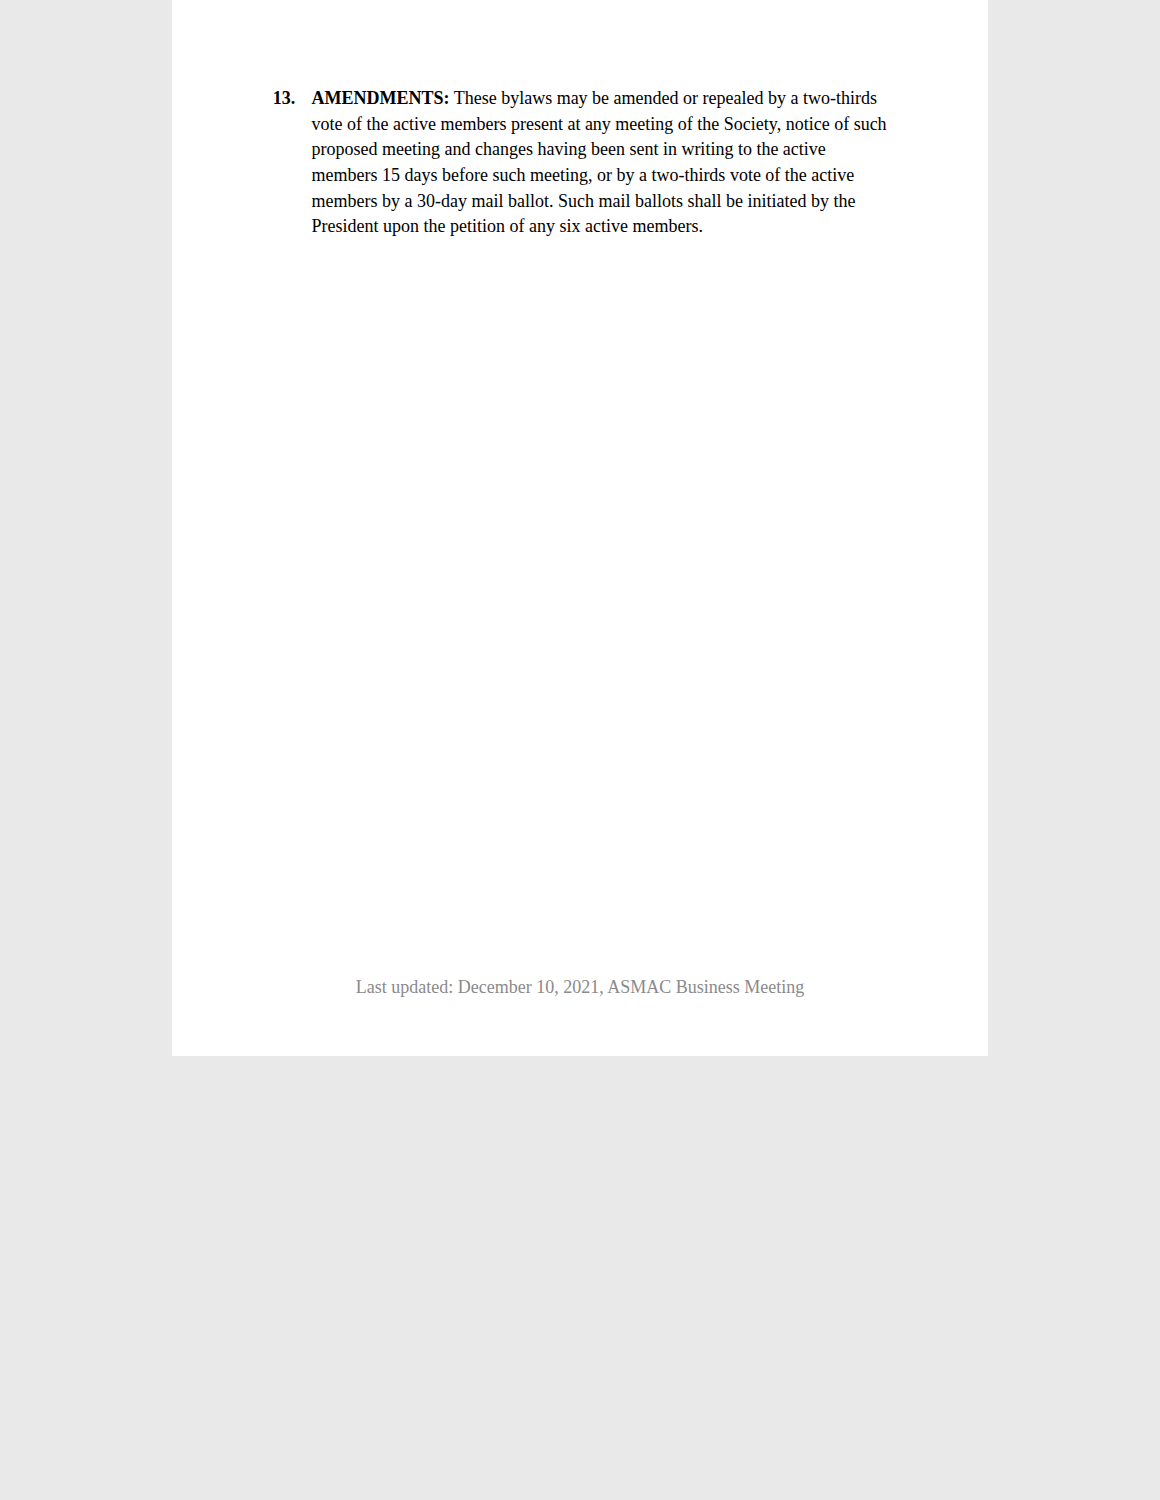13. AMENDMENTS: These bylaws may be amended or repealed by a two-thirds vote of the active members present at any meeting of the Society, notice of such proposed meeting and changes having been sent in writing to the active members 15 days before such meeting, or by a two-thirds vote of the active members by a 30-day mail ballot. Such mail ballots shall be initiated by the President upon the petition of any six active members.
Last updated: December 10, 2021, ASMAC Business Meeting